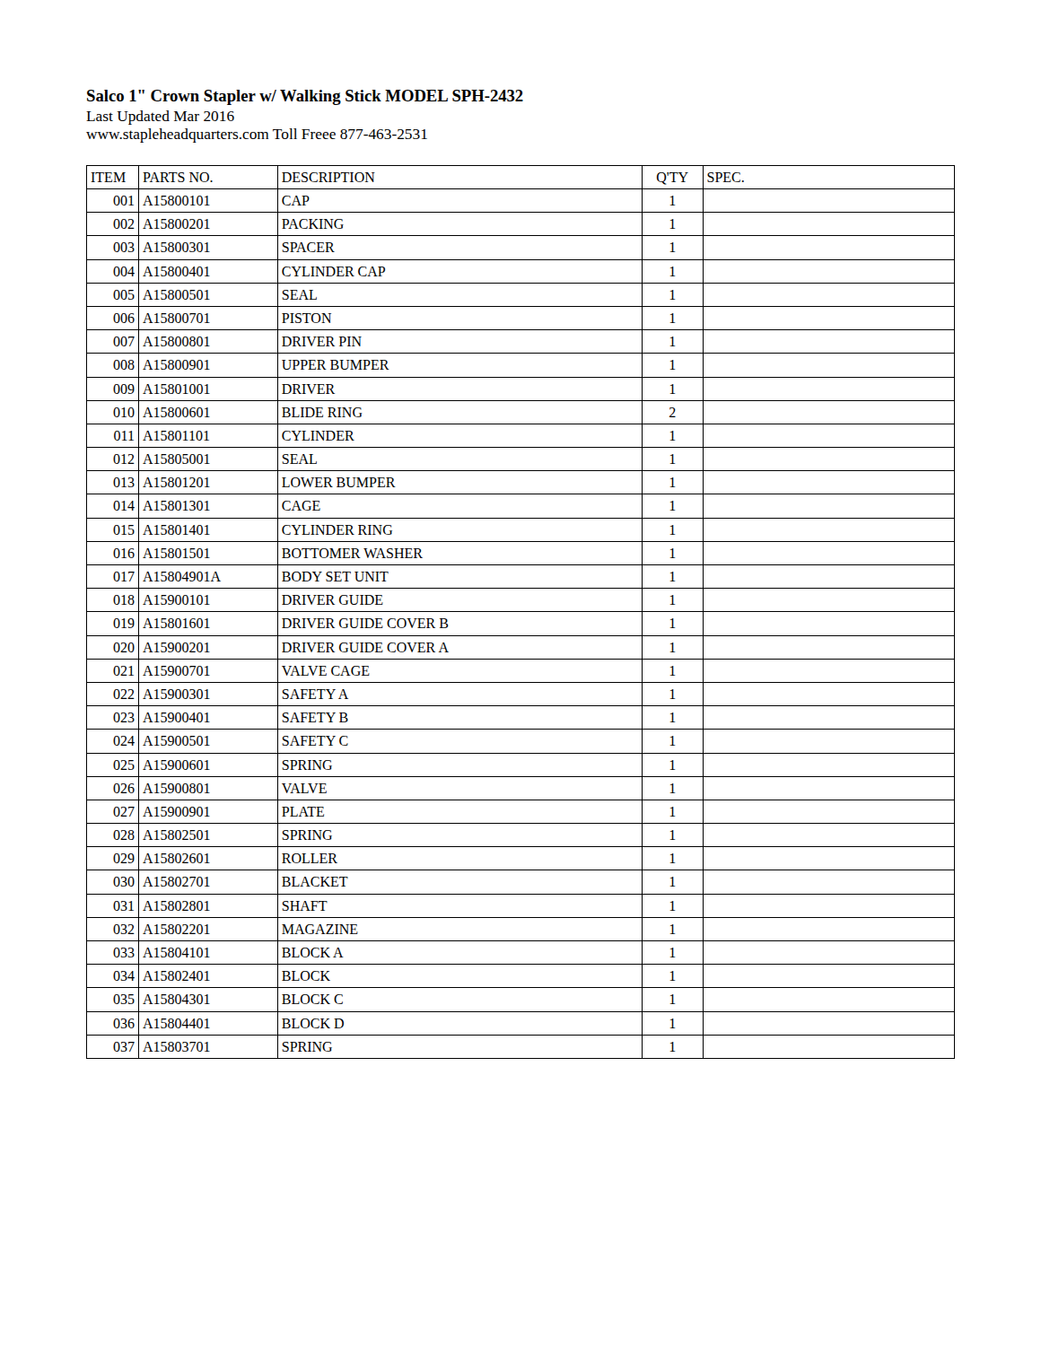Salco 1" Crown Stapler w/ Walking Stick MODEL SPH-2432
Last Updated Mar 2016
www.stapleheadquarters.com Toll Freee 877-463-2531
| ITEM | PARTS NO. | DESCRIPTION | Q'TY | SPEC. |
| --- | --- | --- | --- | --- |
| 001 | A15800101 | CAP | 1 | |
| 002 | A15800201 | PACKING | 1 | |
| 003 | A15800301 | SPACER | 1 | |
| 004 | A15800401 | CYLINDER CAP | 1 | |
| 005 | A15800501 | SEAL | 1 | |
| 006 | A15800701 | PISTON | 1 | |
| 007 | A15800801 | DRIVER PIN | 1 | |
| 008 | A15800901 | UPPER BUMPER | 1 | |
| 009 | A15801001 | DRIVER | 1 | |
| 010 | A15800601 | BLIDE RING | 2 | |
| 011 | A15801101 | CYLINDER | 1 | |
| 012 | A15805001 | SEAL | 1 | |
| 013 | A15801201 | LOWER BUMPER | 1 | |
| 014 | A15801301 | CAGE | 1 | |
| 015 | A15801401 | CYLINDER RING | 1 | |
| 016 | A15801501 | BOTTOMER WASHER | 1 | |
| 017 | A15804901A | BODY SET UNIT | 1 | |
| 018 | A15900101 | DRIVER GUIDE | 1 | |
| 019 | A15801601 | DRIVER GUIDE COVER B | 1 | |
| 020 | A15900201 | DRIVER GUIDE COVER A | 1 | |
| 021 | A15900701 | VALVE CAGE | 1 | |
| 022 | A15900301 | SAFETY A | 1 | |
| 023 | A15900401 | SAFETY B | 1 | |
| 024 | A15900501 | SAFETY C | 1 | |
| 025 | A15900601 | SPRING | 1 | |
| 026 | A15900801 | VALVE | 1 | |
| 027 | A15900901 | PLATE | 1 | |
| 028 | A15802501 | SPRING | 1 | |
| 029 | A15802601 | ROLLER | 1 | |
| 030 | A15802701 | BLACKET | 1 | |
| 031 | A15802801 | SHAFT | 1 | |
| 032 | A15802201 | MAGAZINE | 1 | |
| 033 | A15804101 | BLOCK A | 1 | |
| 034 | A15802401 | BLOCK | 1 | |
| 035 | A15804301 | BLOCK C | 1 | |
| 036 | A15804401 | BLOCK D | 1 | |
| 037 | A15803701 | SPRING | 1 | |